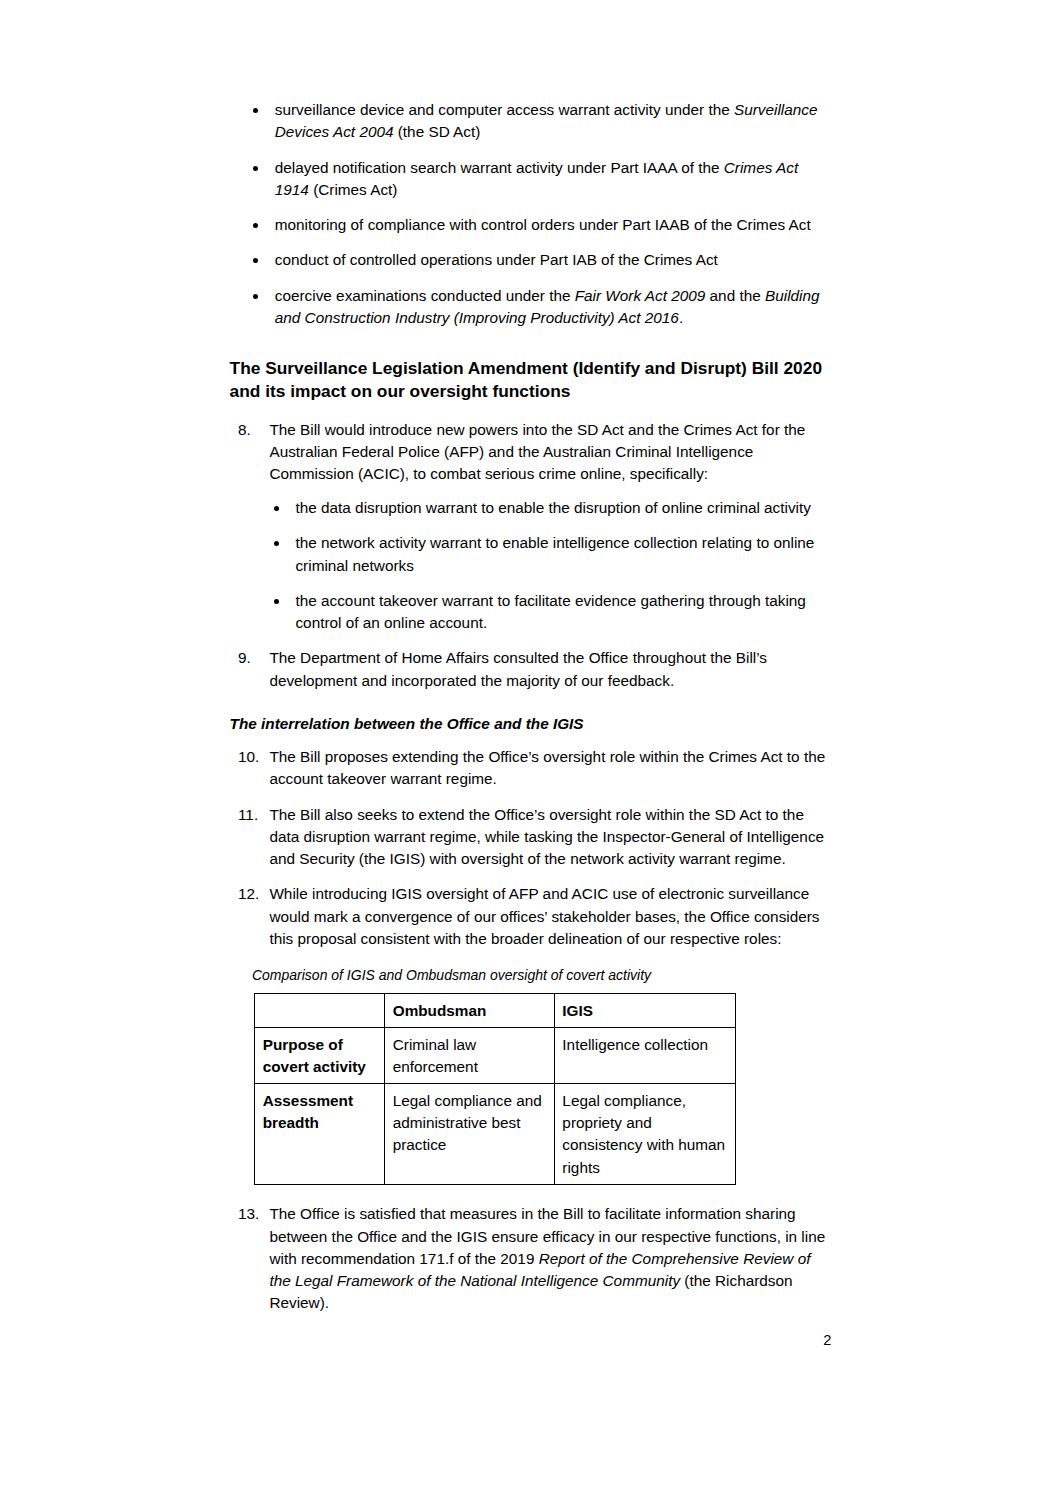surveillance device and computer access warrant activity under the Surveillance Devices Act 2004 (the SD Act)
delayed notification search warrant activity under Part IAAA of the Crimes Act 1914 (Crimes Act)
monitoring of compliance with control orders under Part IAAB of the Crimes Act
conduct of controlled operations under Part IAB of the Crimes Act
coercive examinations conducted under the Fair Work Act 2009 and the Building and Construction Industry (Improving Productivity) Act 2016.
The Surveillance Legislation Amendment (Identify and Disrupt) Bill 2020 and its impact on our oversight functions
The Bill would introduce new powers into the SD Act and the Crimes Act for the Australian Federal Police (AFP) and the Australian Criminal Intelligence Commission (ACIC), to combat serious crime online, specifically:
the data disruption warrant to enable the disruption of online criminal activity
the network activity warrant to enable intelligence collection relating to online criminal networks
the account takeover warrant to facilitate evidence gathering through taking control of an online account.
The Department of Home Affairs consulted the Office throughout the Bill’s development and incorporated the majority of our feedback.
The interrelation between the Office and the IGIS
The Bill proposes extending the Office’s oversight role within the Crimes Act to the account takeover warrant regime.
The Bill also seeks to extend the Office’s oversight role within the SD Act to the data disruption warrant regime, while tasking the Inspector-General of Intelligence and Security (the IGIS) with oversight of the network activity warrant regime.
While introducing IGIS oversight of AFP and ACIC use of electronic surveillance would mark a convergence of our offices’ stakeholder bases, the Office considers this proposal consistent with the broader delineation of our respective roles:
Comparison of IGIS and Ombudsman oversight of covert activity
| | Ombudsman | IGIS |
| --- | --- | --- |
| Purpose of covert activity | Criminal law enforcement | Intelligence collection |
| Assessment breadth | Legal compliance and administrative best practice | Legal compliance, propriety and consistency with human rights |
The Office is satisfied that measures in the Bill to facilitate information sharing between the Office and the IGIS ensure efficacy in our respective functions, in line with recommendation 171.f of the 2019 Report of the Comprehensive Review of the Legal Framework of the National Intelligence Community (the Richardson Review).
2